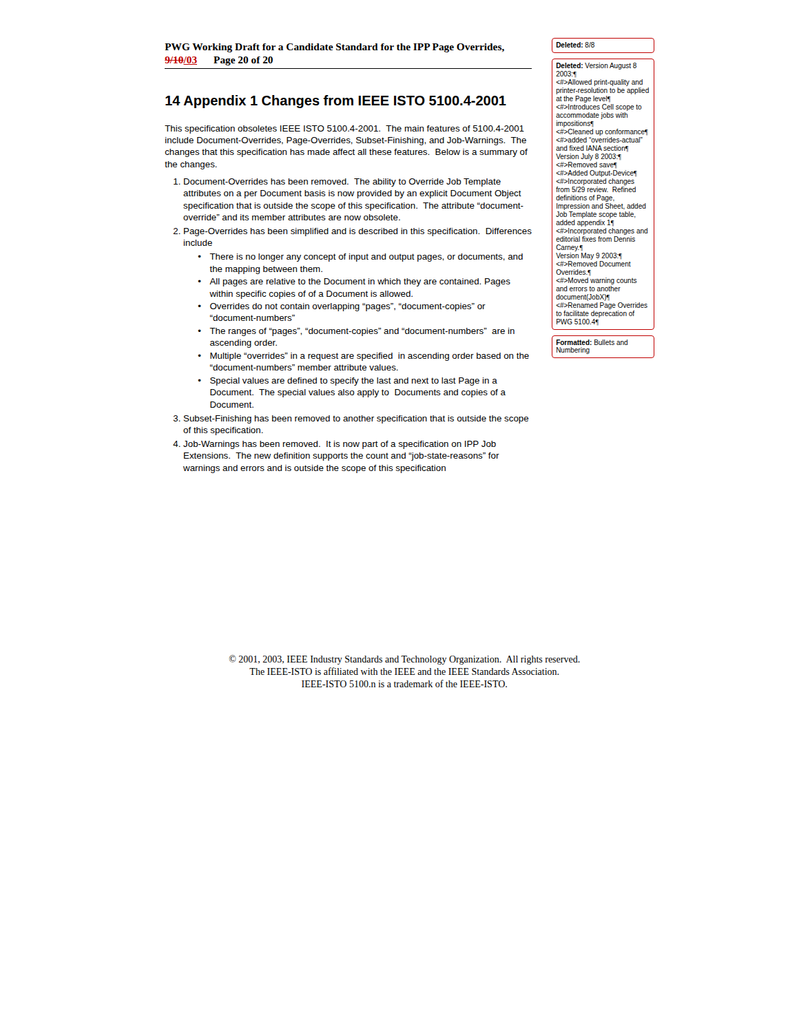PWG Working Draft for a Candidate Standard for the IPP Page Overrides, 9/10/03 Page 20 of 20
14 Appendix 1 Changes from IEEE ISTO 5100.4-2001
This specification obsoletes IEEE ISTO 5100.4-2001. The main features of 5100.4-2001 include Document-Overrides, Page-Overrides, Subset-Finishing, and Job-Warnings. The changes that this specification has made affect all these features. Below is a summary of the changes.
Document-Overrides has been removed. The ability to Override Job Template attributes on a per Document basis is now provided by an explicit Document Object specification that is outside the scope of this specification. The attribute “document-override” and its member attributes are now obsolete.
Page-Overrides has been simplified and is described in this specification. Differences include
There is no longer any concept of input and output pages, or documents, and the mapping between them.
All pages are relative to the Document in which they are contained. Pages within specific copies of of a Document is allowed.
Overrides do not contain overlapping “pages”, “document-copies” or “document-numbers”
The ranges of “pages”, “document-copies” and “document-numbers” are in ascending order.
Multiple “overrides” in a request are specified in ascending order based on the “document-numbers” member attribute values.
Special values are defined to specify the last and next to last Page in a Document. The special values also apply to Documents and copies of a Document.
Subset-Finishing has been removed to another specification that is outside the scope of this specification.
Job-Warnings has been removed. It is now part of a specification on IPP Job Extensions. The new definition supports the count and “job-state-reasons” for warnings and errors and is outside the scope of this specification
Deleted: 8/8
Deleted: Version August 8 2003:¶
<#>Allowed print-quality and printer-resolution to be applied at the Page level¶
<#>Introduces Cell scope to accommodate jobs with impositions¶
<#>Cleaned up conformance¶
<#>added “overrides-actual” and fixed IANA section¶
Version July 8 2003:¶
<#>Removed save¶
<#>Added Output-Device¶
<#>Incorporated changes from 5/29 review. Refined definitions of Page, Impression and Sheet, added Job Template scope table, added appendix 1¶
<#>Incorporated changes and editorial fixes from Dennis Carney.¶
Version May 9 2003:¶
<#>Removed Document Overrides.¶
<#>Moved warning counts and errors to another document(JobX)¶
<#>Renamed Page Overrides to facilitate deprecation of PWG 5100.4¶
Formatted: Bullets and Numbering
© 2001, 2003, IEEE Industry Standards and Technology Organization. All rights reserved.
The IEEE-ISTO is affiliated with the IEEE and the IEEE Standards Association.
IEEE-ISTO 5100.n is a trademark of the IEEE-ISTO.